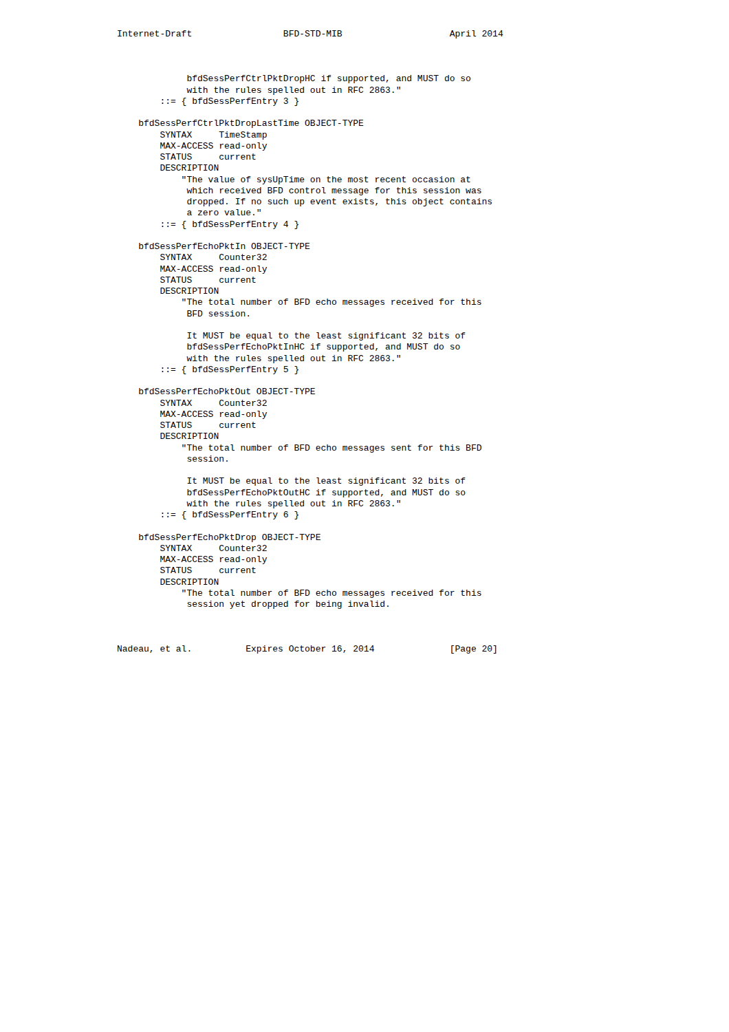Internet-Draft BFD-STD-MIB April 2014
bfdSessPerfCtrlPktDropHC if supported, and MUST do so with the rules spelled out in RFC 2863." ::= { bfdSessPerfEntry 3 } bfdSessPerfCtrlPktDropLastTime OBJECT-TYPE SYNTAX TimeStamp MAX-ACCESS read-only STATUS current DESCRIPTION "The value of sysUpTime on the most recent occasion at which received BFD control message for this session was dropped. If no such up event exists, this object contains a zero value." ::= { bfdSessPerfEntry 4 } bfdSessPerfEchoPktIn OBJECT-TYPE SYNTAX Counter32 MAX-ACCESS read-only STATUS current DESCRIPTION "The total number of BFD echo messages received for this BFD session. It MUST be equal to the least significant 32 bits of bfdSessPerfEchoPktInHC if supported, and MUST do so with the rules spelled out in RFC 2863." ::= { bfdSessPerfEntry 5 } bfdSessPerfEchoPktOut OBJECT-TYPE SYNTAX Counter32 MAX-ACCESS read-only STATUS current DESCRIPTION "The total number of BFD echo messages sent for this BFD session. It MUST be equal to the least significant 32 bits of bfdSessPerfEchoPktOutHC if supported, and MUST do so with the rules spelled out in RFC 2863." ::= { bfdSessPerfEntry 6 } bfdSessPerfEchoPktDrop OBJECT-TYPE SYNTAX Counter32 MAX-ACCESS read-only STATUS current DESCRIPTION "The total number of BFD echo messages received for this session yet dropped for being invalid.
Nadeau, et al. Expires October 16, 2014 [Page 20]